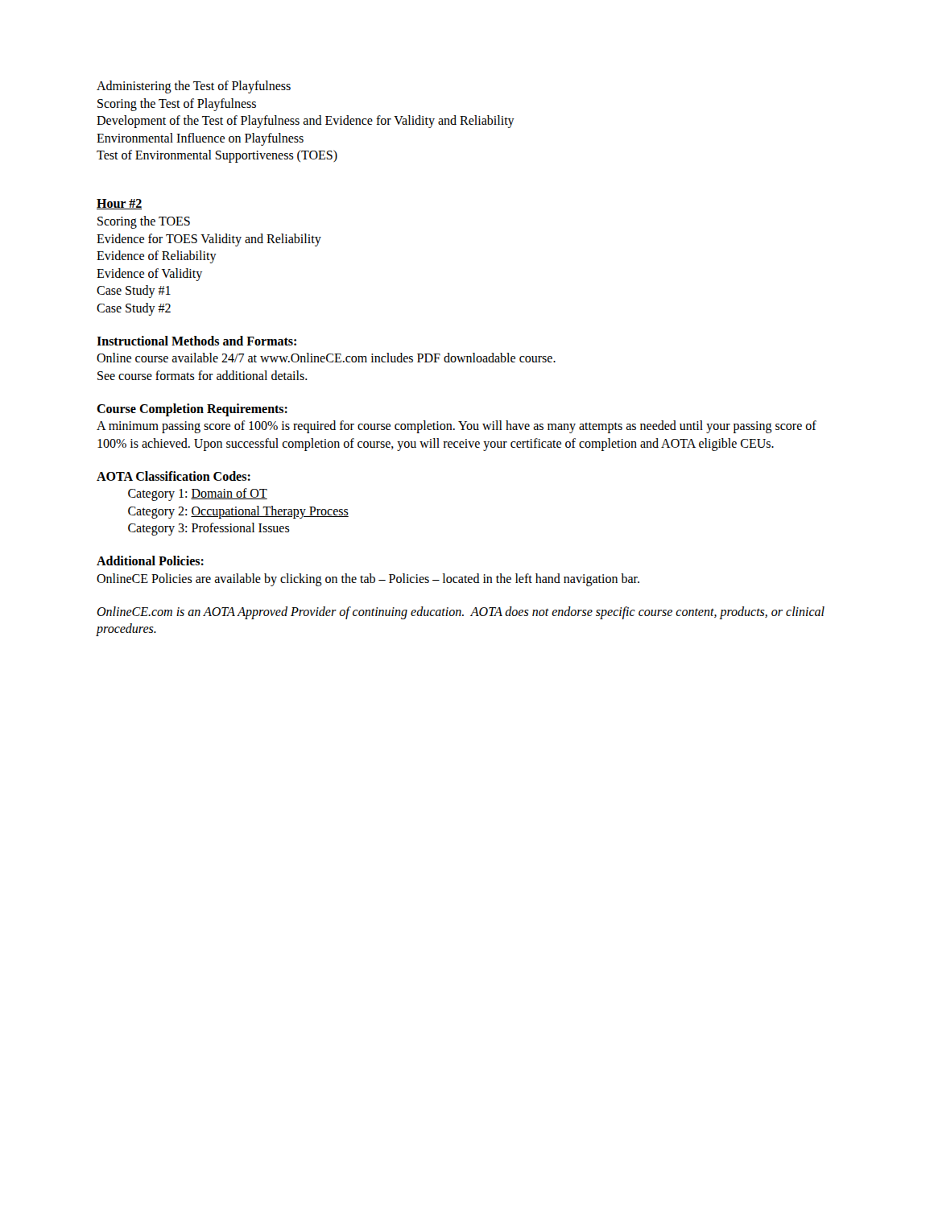Administering the Test of Playfulness
Scoring the Test of Playfulness
Development of the Test of Playfulness and Evidence for Validity and Reliability
Environmental Influence on Playfulness
Test of Environmental Supportiveness (TOES)
Hour #2
Scoring the TOES
Evidence for TOES Validity and Reliability
Evidence of Reliability
Evidence of Validity
Case Study #1
Case Study #2
Instructional Methods and Formats:
Online course available 24/7 at www.OnlineCE.com includes PDF downloadable course.
See course formats for additional details.
Course Completion Requirements:
A minimum passing score of 100% is required for course completion. You will have as many attempts as needed until your passing score of 100% is achieved. Upon successful completion of course, you will receive your certificate of completion and AOTA eligible CEUs.
AOTA Classification Codes:
Category 1: Domain of OT
Category 2: Occupational Therapy Process
Category 3: Professional Issues
Additional Policies:
OnlineCE Policies are available by clicking on the tab – Policies – located in the left hand navigation bar.
OnlineCE.com is an AOTA Approved Provider of continuing education. AOTA does not endorse specific course content, products, or clinical procedures.